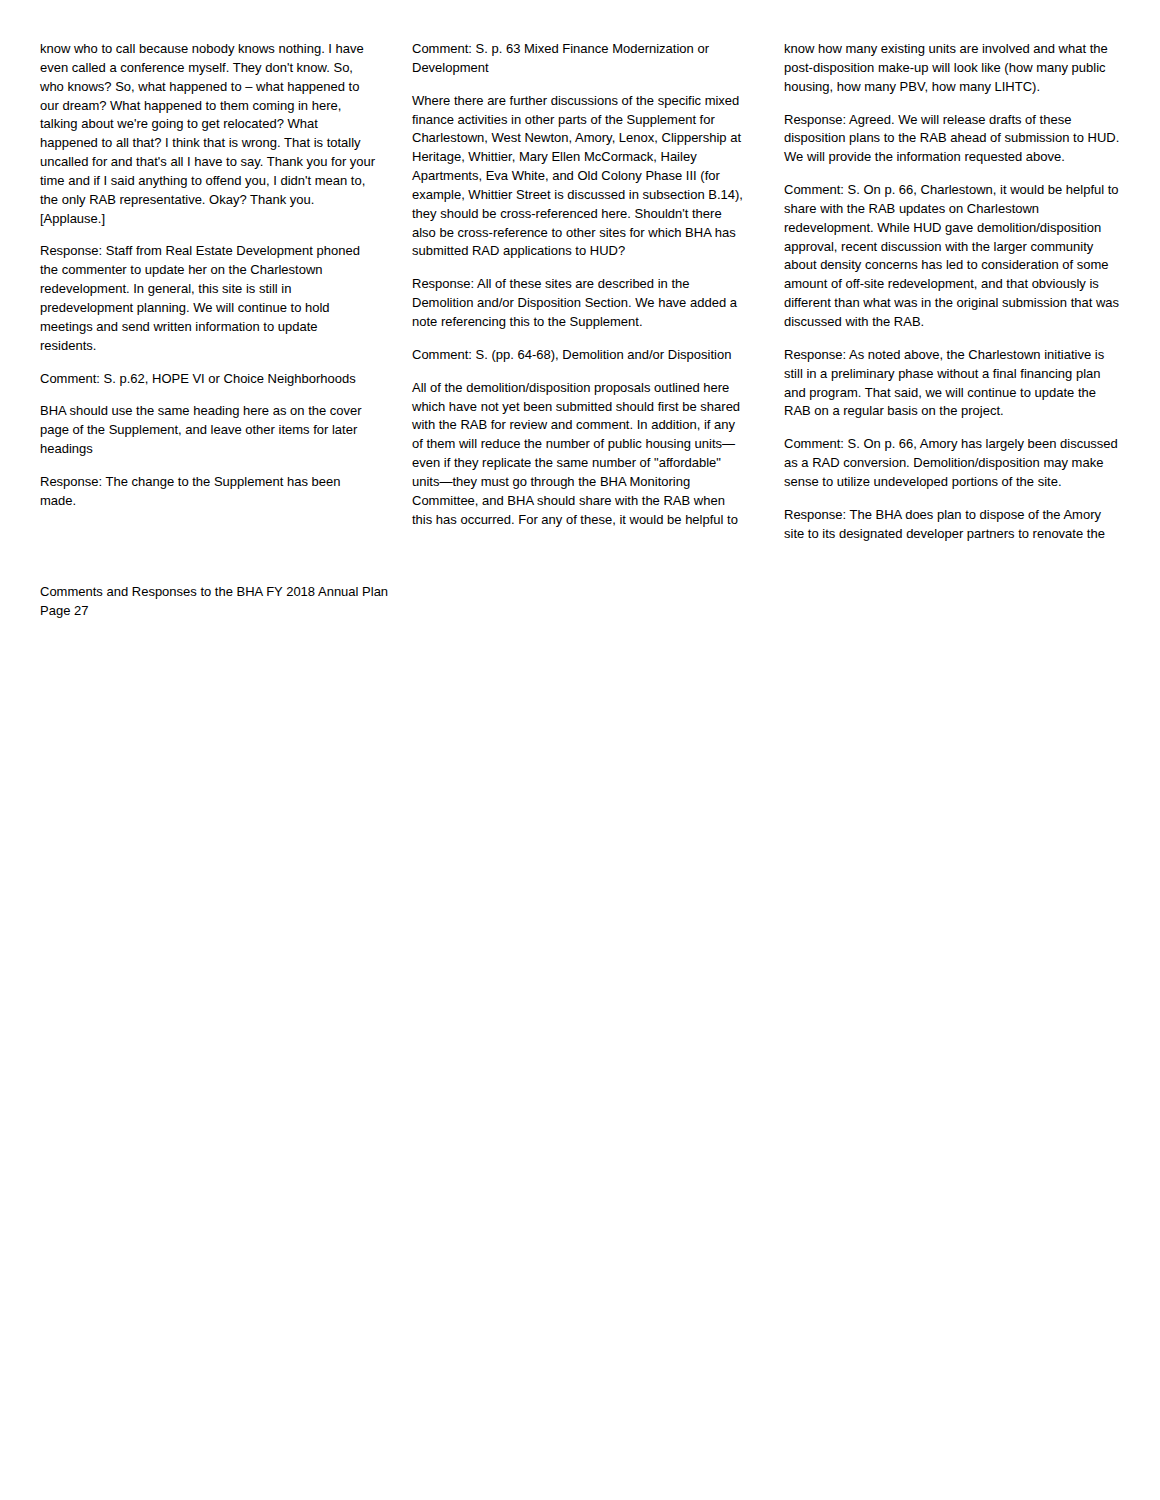know who to call because nobody knows nothing. I have even called a conference myself. They don't know. So, who knows? So, what happened to – what happened to our dream? What happened to them coming in here, talking about we're going to get relocated? What happened to all that? I think that is wrong. That is totally uncalled for and that's all I have to say. Thank you for your time and if I said anything to offend you, I didn't mean to, the only RAB representative. Okay? Thank you. [Applause.]
Response: Staff from Real Estate Development phoned the commenter to update her on the Charlestown redevelopment. In general, this site is still in predevelopment planning. We will continue to hold meetings and send written information to update residents.
Comment: S. p.62, HOPE VI or Choice Neighborhoods
BHA should use the same heading here as on the cover page of the Supplement, and leave other items for later headings
Response: The change to the Supplement has been made.
Comment: S. p. 63 Mixed Finance Modernization or Development
Where there are further discussions of the specific mixed finance activities in other parts of the Supplement for Charlestown, West Newton, Amory, Lenox, Clippership at Heritage, Whittier, Mary Ellen McCormack, Hailey Apartments, Eva White, and Old Colony Phase III (for example, Whittier Street is discussed in subsection B.14), they should be cross-referenced here. Shouldn't there also be cross-reference to other sites for which BHA has submitted RAD applications to HUD?
Response: All of these sites are described in the Demolition and/or Disposition Section. We have added a note referencing this to the Supplement.
Comment: S. (pp. 64-68), Demolition and/or Disposition
All of the demolition/disposition proposals outlined here which have not yet been submitted should first be shared with the RAB for review and comment. In addition, if any of them will reduce the number of public housing units—even if they replicate the same number of "affordable" units—they must go through the BHA Monitoring Committee, and BHA should share with the RAB when this has occurred. For any of these, it would be helpful to know how many existing units are involved and what the post-disposition make-up will look like (how many public housing, how many PBV, how many LIHTC).
Response: Agreed. We will release drafts of these disposition plans to the RAB ahead of submission to HUD. We will provide the information requested above.
Comment: S. On p. 66, Charlestown, it would be helpful to share with the RAB updates on Charlestown redevelopment. While HUD gave demolition/disposition approval, recent discussion with the larger community about density concerns has led to consideration of some amount of off-site redevelopment, and that obviously is different than what was in the original submission that was discussed with the RAB.
Response: As noted above, the Charlestown initiative is still in a preliminary phase without a final financing plan and program. That said, we will continue to update the RAB on a regular basis on the project.
Comment: S. On p. 66, Amory has largely been discussed as a RAD conversion. Demolition/disposition may make sense to utilize undeveloped portions of the site.
Response: The BHA does plan to dispose of the Amory site to its designated developer partners to renovate the
Comments and Responses to the BHA FY 2018 Annual Plan
Page 27